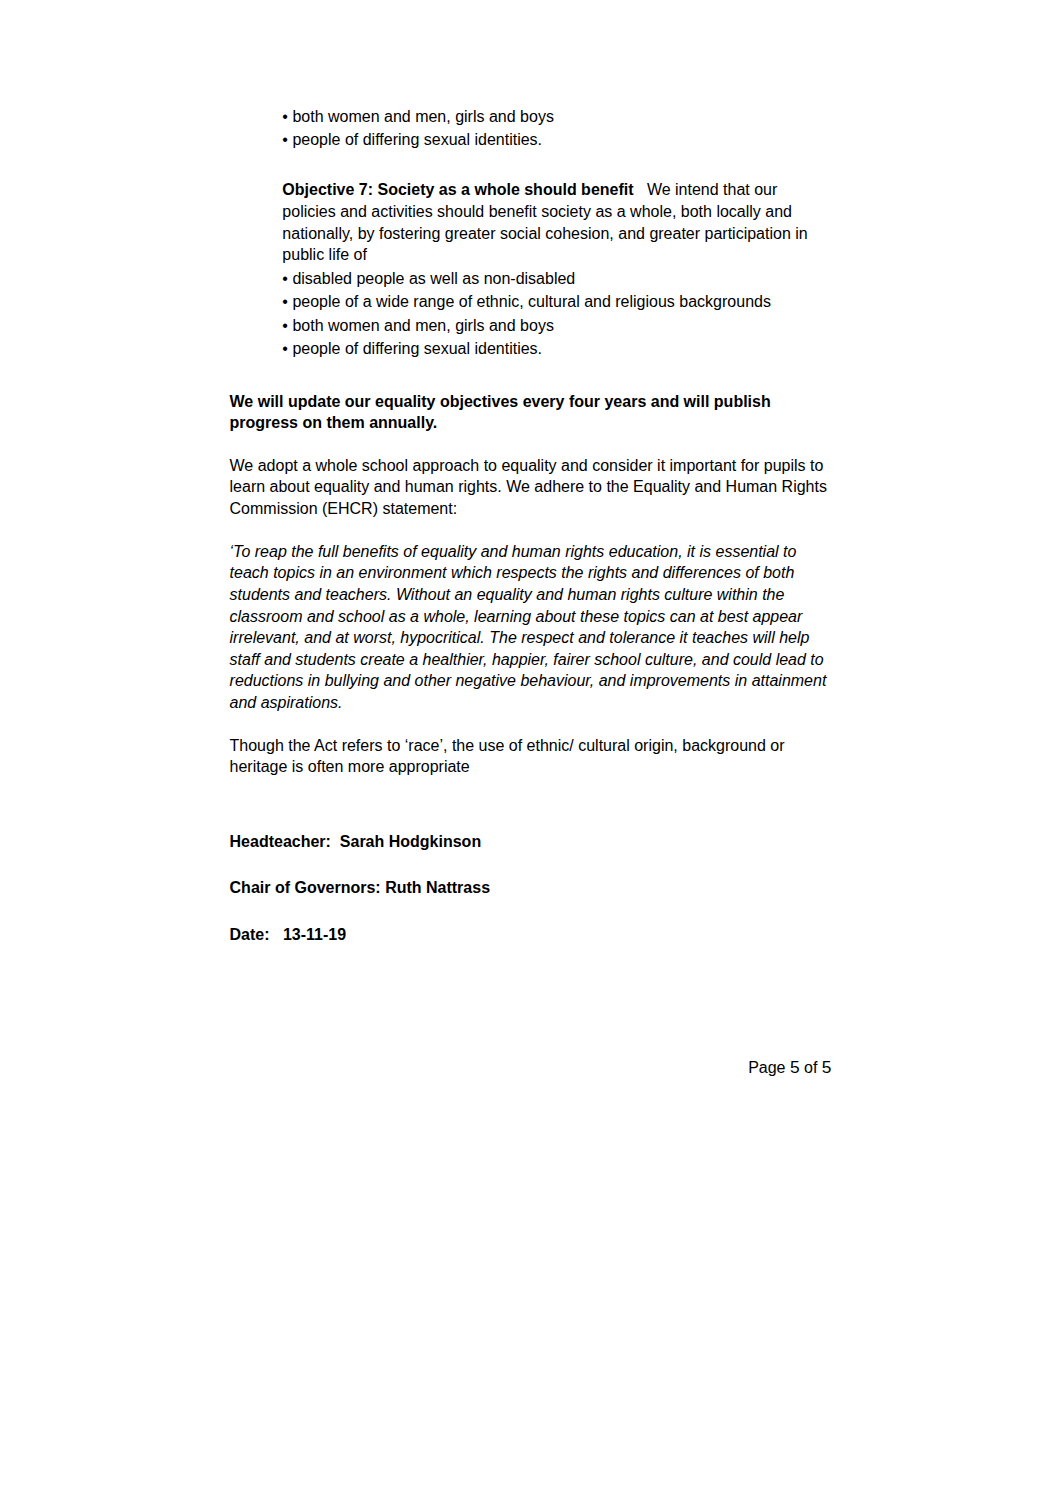both women and men, girls and boys
people of differing sexual identities.
Objective 7: Society as a whole should benefit We intend that our policies and activities should benefit society as a whole, both locally and nationally, by fostering greater social cohesion, and greater participation in public life of
disabled people as well as non-disabled
people of a wide range of ethnic, cultural and religious backgrounds
both women and men, girls and boys
people of differing sexual identities.
We will update our equality objectives every four years and will publish progress on them annually.
We adopt a whole school approach to equality and consider it important for pupils to learn about equality and human rights. We adhere to the Equality and Human Rights Commission (EHCR) statement:
‘To reap the full benefits of equality and human rights education, it is essential to teach topics in an environment which respects the rights and differences of both students and teachers. Without an equality and human rights culture within the classroom and school as a whole, learning about these topics can at best appear irrelevant, and at worst, hypocritical. The respect and tolerance it teaches will help staff and students create a healthier, happier, fairer school culture, and could lead to reductions in bullying and other negative behaviour, and improvements in attainment and aspirations.
Though the Act refers to ‘race’, the use of ethnic/ cultural origin, background or heritage is often more appropriate
Headteacher: Sarah Hodgkinson
Chair of Governors: Ruth Nattrass
Date: 13-11-19
Page 5 of 5